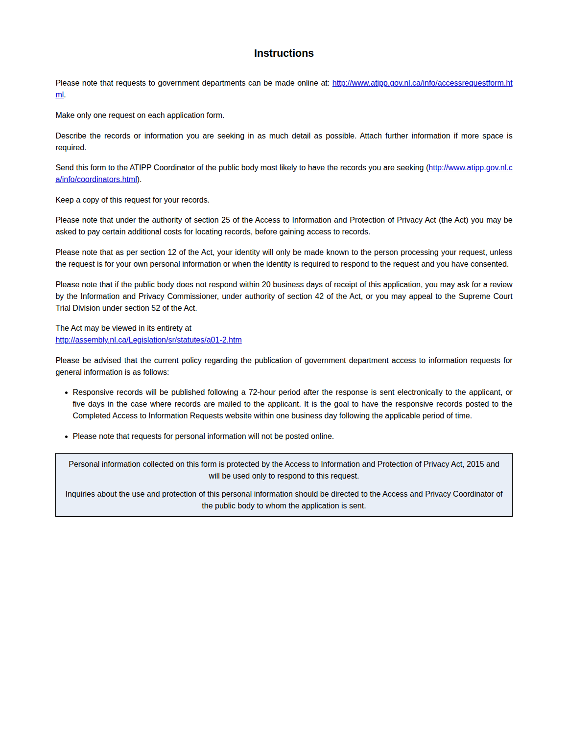Instructions
Please note that requests to government departments can be made online at: http://www.atipp.gov.nl.ca/info/accessrequestform.html.
Make only one request on each application form.
Describe the records or information you are seeking in as much detail as possible. Attach further information if more space is required.
Send this form to the ATIPP Coordinator of the public body most likely to have the records you are seeking (http://www.atipp.gov.nl.ca/info/coordinators.html).
Keep a copy of this request for your records.
Please note that under the authority of section 25 of the Access to Information and Protection of Privacy Act (the Act) you may be asked to pay certain additional costs for locating records, before gaining access to records.
Please note that as per section 12 of the Act, your identity will only be made known to the person processing your request, unless the request is for your own personal information or when the identity is required to respond to the request and you have consented.
Please note that if the public body does not respond within 20 business days of receipt of this application, you may ask for a review by the Information and Privacy Commissioner, under authority of section 42 of the Act, or you may appeal to the Supreme Court Trial Division under section 52 of the Act.
The Act may be viewed in its entirety at
http://assembly.nl.ca/Legislation/sr/statutes/a01-2.htm
Please be advised that the current policy regarding the publication of government department access to information requests for general information is as follows:
Responsive records will be published following a 72-hour period after the response is sent electronically to the applicant, or five days in the case where records are mailed to the applicant. It is the goal to have the responsive records posted to the Completed Access to Information Requests website within one business day following the applicable period of time.
Please note that requests for personal information will not be posted online.
Personal information collected on this form is protected by the Access to Information and Protection of Privacy Act, 2015 and will be used only to respond to this request.
Inquiries about the use and protection of this personal information should be directed to the Access and Privacy Coordinator of the public body to whom the application is sent.